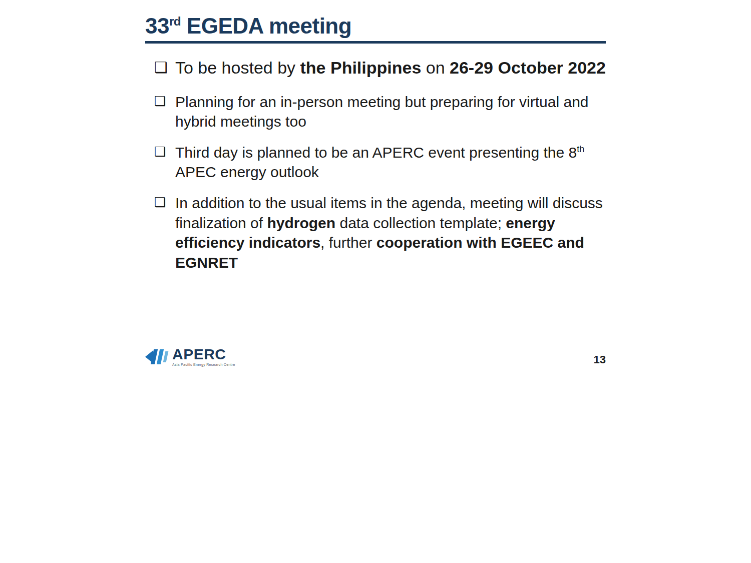33rd EGEDA meeting
To be hosted by the Philippines on 26-29 October 2022
Planning for an in-person meeting but preparing for virtual and hybrid meetings too
Third day is planned to be an APERC event presenting the 8th APEC energy outlook
In addition to the usual items in the agenda, meeting will discuss finalization of hydrogen data collection template; energy efficiency indicators, further cooperation with EGEEC and EGNRET
APERC
Asia Pacific Energy Research Centre
13